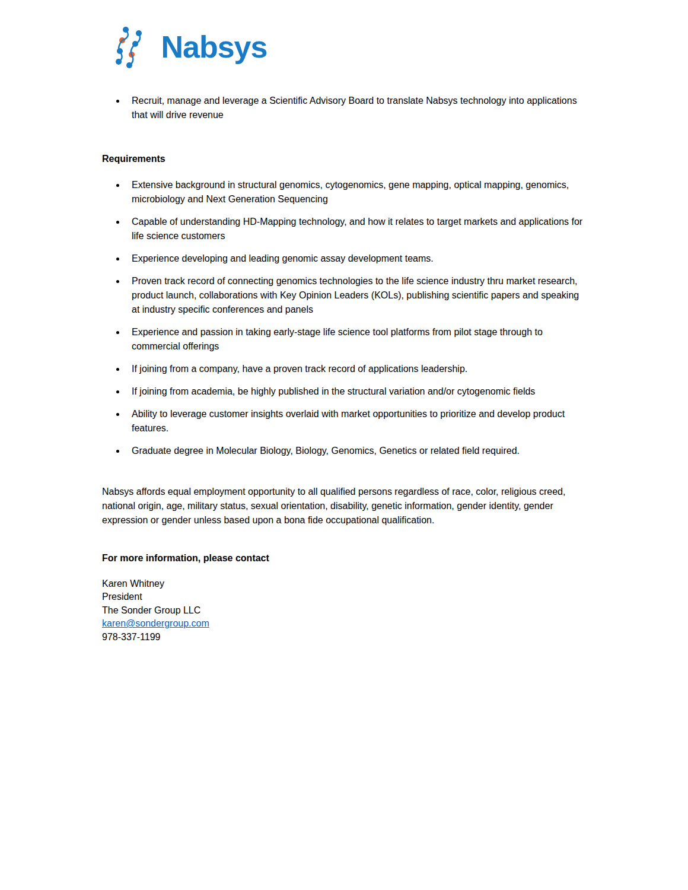Nabsys
Recruit, manage and leverage a Scientific Advisory Board to translate Nabsys technology into applications that will drive revenue
Requirements
Extensive background in structural genomics, cytogenomics, gene mapping, optical mapping, genomics, microbiology and Next Generation Sequencing
Capable of understanding HD-Mapping technology, and how it relates to target markets and applications for life science customers
Experience developing and leading genomic assay development teams.
Proven track record of connecting genomics technologies to the life science industry thru market research, product launch, collaborations with Key Opinion Leaders (KOLs), publishing scientific papers and speaking at industry specific conferences and panels
Experience and passion in taking early-stage life science tool platforms from pilot stage through to commercial offerings
If joining from a company, have a proven track record of applications leadership.
If joining from academia, be highly published in the structural variation and/or cytogenomic fields
Ability to leverage customer insights overlaid with market opportunities to prioritize and develop product features.
Graduate degree in Molecular Biology, Biology, Genomics, Genetics or related field required.
Nabsys affords equal employment opportunity to all qualified persons regardless of race, color, religious creed, national origin, age, military status, sexual orientation, disability, genetic information, gender identity, gender expression or gender unless based upon a bona fide occupational qualification.
For more information, please contact
Karen Whitney
President
The Sonder Group LLC
karen@sondergroup.com
978-337-1199